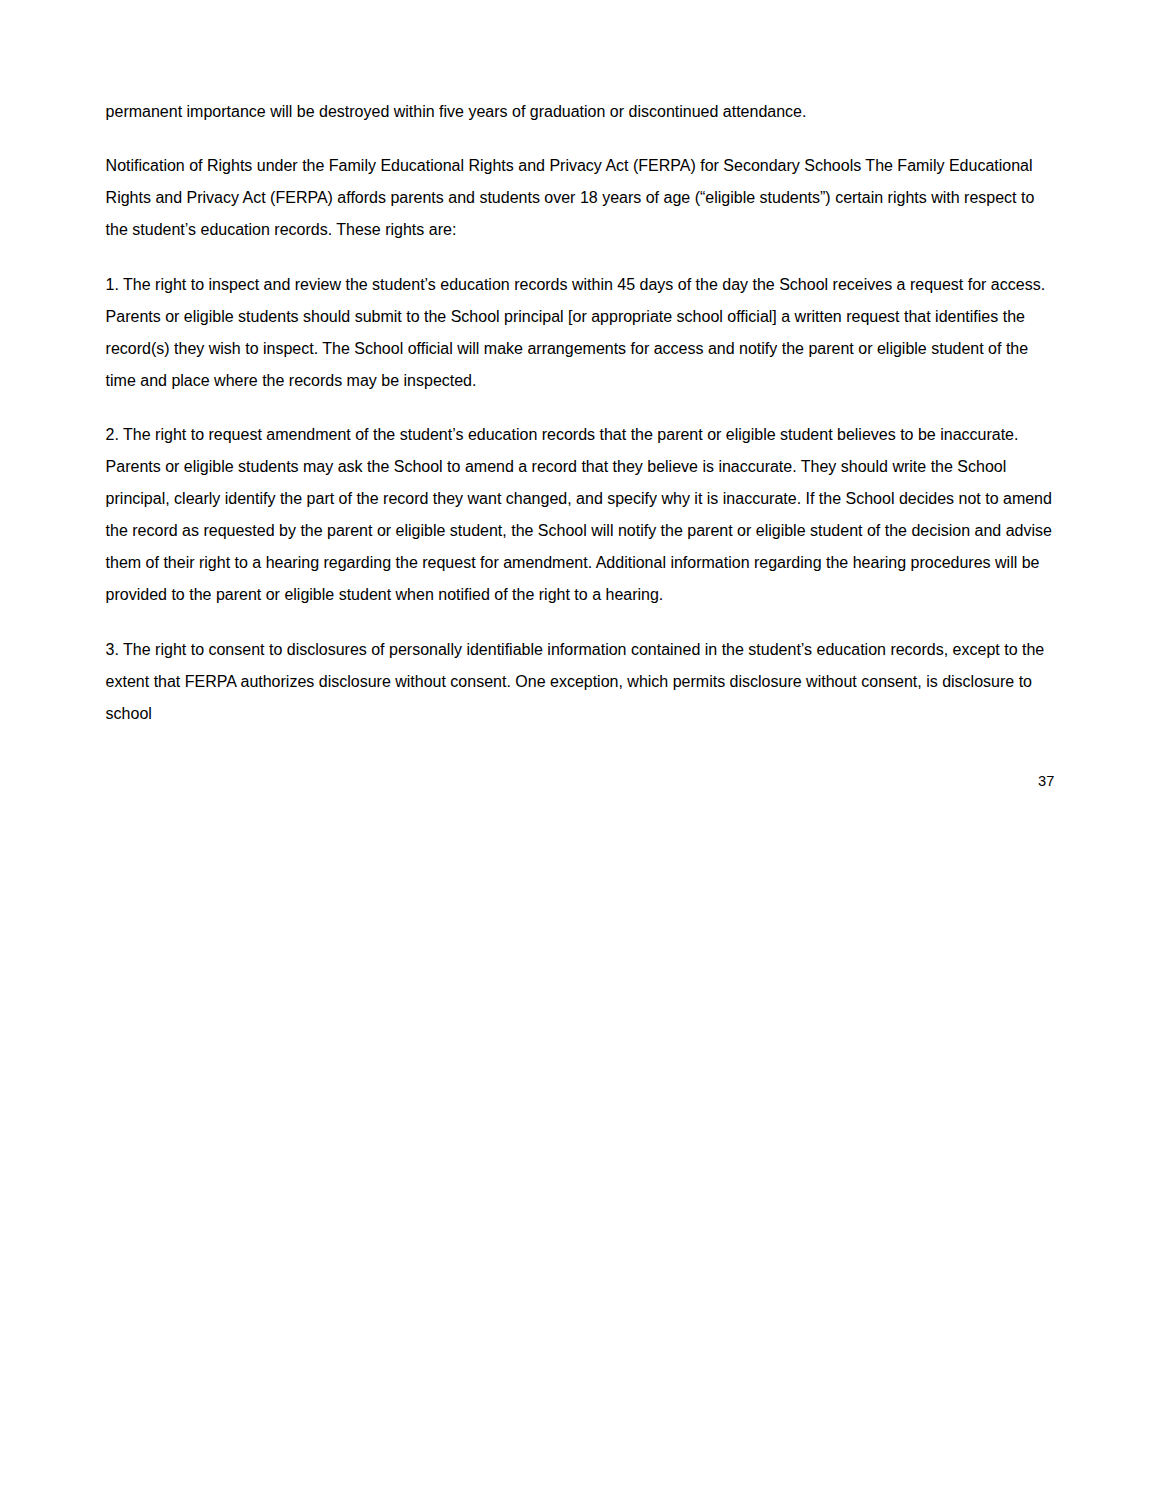permanent importance will be destroyed within five years of graduation or discontinued attendance.
Notification of Rights under the Family Educational Rights and Privacy Act (FERPA) for Secondary Schools The Family Educational Rights and Privacy Act (FERPA) affords parents and students over 18 years of age (“eligible students”) certain rights with respect to the student’s education records. These rights are:
1. The right to inspect and review the student’s education records within 45 days of the day the School receives a request for access. Parents or eligible students should submit to the School principal [or appropriate school official] a written request that identifies the record(s) they wish to inspect. The School official will make arrangements for access and notify the parent or eligible student of the time and place where the records may be inspected.
2. The right to request amendment of the student’s education records that the parent or eligible student believes to be inaccurate. Parents or eligible students may ask the School to amend a record that they believe is inaccurate. They should write the School principal, clearly identify the part of the record they want changed, and specify why it is inaccurate. If the School decides not to amend the record as requested by the parent or eligible student, the School will notify the parent or eligible student of the decision and advise them of their right to a hearing regarding the request for amendment. Additional information regarding the hearing procedures will be provided to the parent or eligible student when notified of the right to a hearing.
3. The right to consent to disclosures of personally identifiable information contained in the student’s education records, except to the extent that FERPA authorizes disclosure without consent. One exception, which permits disclosure without consent, is disclosure to school
37